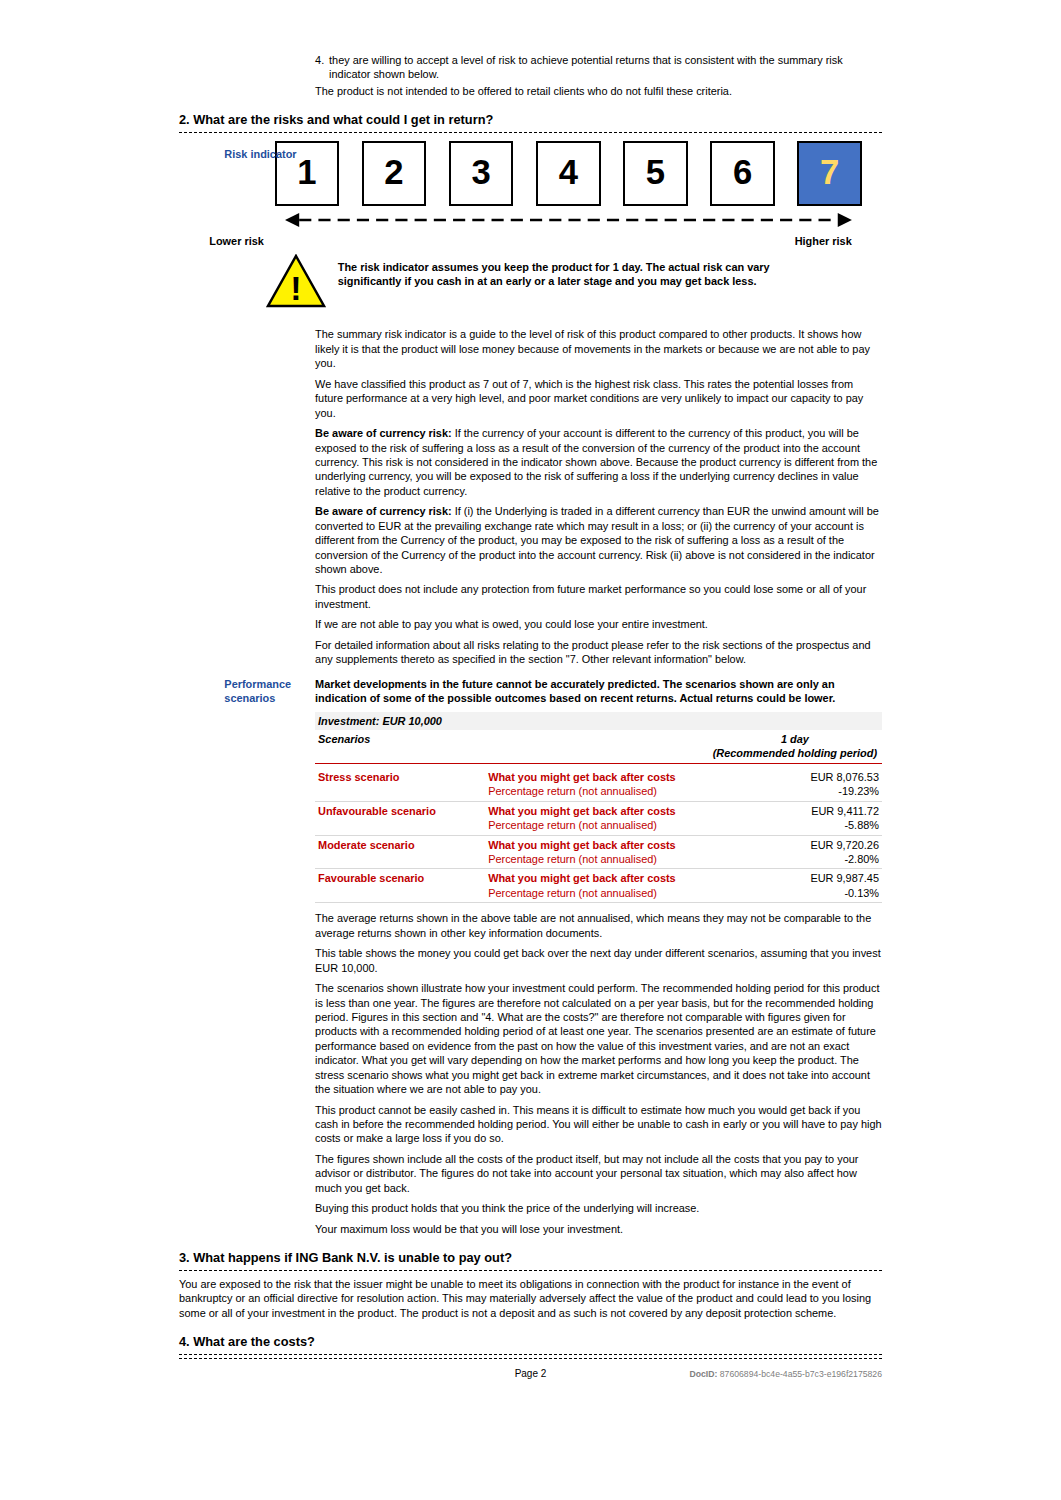4. they are willing to accept a level of risk to achieve potential returns that is consistent with the summary risk indicator shown below.
The product is not intended to be offered to retail clients who do not fulfil these criteria.
2. What are the risks and what could I get in return?
Risk indicator
1
2
3
4
5
6
7
Lower risk Higher risk
!
The risk indicator assumes you keep the product for 1 day. The actual risk can vary significantly if you cash in at an early or a later stage and you may get back less.
The summary risk indicator is a guide to the level of risk of this product compared to other products. It shows how likely it is that the product will lose money because of movements in the markets or because we are not able to pay you.
We have classified this product as 7 out of 7, which is the highest risk class. This rates the potential losses from future performance at a very high level, and poor market conditions are very unlikely to impact our capacity to pay you.
Be aware of currency risk: If the currency of your account is different to the currency of this product, you will be exposed to the risk of suffering a loss as a result of the conversion of the currency of the product into the account currency. This risk is not considered in the indicator shown above. Because the product currency is different from the underlying currency, you will be exposed to the risk of suffering a loss if the underlying currency declines in value relative to the product currency.
Be aware of currency risk: If (i) the Underlying is traded in a different currency than EUR the unwind amount will be converted to EUR at the prevailing exchange rate which may result in a loss; or (ii) the currency of your account is different from the Currency of the product, you may be exposed to the risk of suffering a loss as a result of the conversion of the Currency of the product into the account currency. Risk (ii) above is not considered in the indicator shown above.
This product does not include any protection from future market performance so you could lose some or all of your investment.
If we are not able to pay you what is owed, you could lose your entire investment.
For detailed information about all risks relating to the product please refer to the risk sections of the prospectus and any supplements thereto as specified in the section "7. Other relevant information" below.
Performance
scenarios
Market developments in the future cannot be accurately predicted. The scenarios shown are only an indication of some of the possible outcomes based on recent returns. Actual returns could be lower.
Investment: EUR 10,000
Scenarios
1 day
(Recommended holding period)
| Stress scenario | What you might get back after costs Percentage return (not annualised) | EUR 8,076.53 -19.23% |
| Unfavourable scenario | What you might get back after costs Percentage return (not annualised) | EUR 9,411.72 -5.88% |
| Moderate scenario | What you might get back after costs Percentage return (not annualised) | EUR 9,720.26 -2.80% |
| Favourable scenario | What you might get back after costs Percentage return (not annualised) | EUR 9,987.45 -0.13% |
The average returns shown in the above table are not annualised, which means they may not be comparable to the average returns shown in other key information documents.
This table shows the money you could get back over the next day under different scenarios, assuming that you invest EUR 10,000.
The scenarios shown illustrate how your investment could perform. The recommended holding period for this product is less than one year. The figures are therefore not calculated on a per year basis, but for the recommended holding period. Figures in this section and "4. What are the costs?" are therefore not comparable with figures given for products with a recommended holding period of at least one year. The scenarios presented are an estimate of future performance based on evidence from the past on how the value of this investment varies, and are not an exact indicator. What you get will vary depending on how the market performs and how long you keep the product. The stress scenario shows what you might get back in extreme market circumstances, and it does not take into account the situation where we are not able to pay you.
This product cannot be easily cashed in. This means it is difficult to estimate how much you would get back if you cash in before the recommended holding period. You will either be unable to cash in early or you will have to pay high costs or make a large loss if you do so.
The figures shown include all the costs of the product itself, but may not include all the costs that you pay to your advisor or distributor. The figures do not take into account your personal tax situation, which may also affect how much you get back.
Buying this product holds that you think the price of the underlying will increase.
Your maximum loss would be that you will lose your investment.
3. What happens if ING Bank N.V. is unable to pay out?
You are exposed to the risk that the issuer might be unable to meet its obligations in connection with the product for instance in the event of bankruptcy or an official directive for resolution action. This may materially adversely affect the value of the product and could lead to you losing some or all of your investment in the product. The product is not a deposit and as such is not covered by any deposit protection scheme.
4. What are the costs?
Page 2
DocID: 87606894-bc4e-4a55-b7c3-e196f2175826